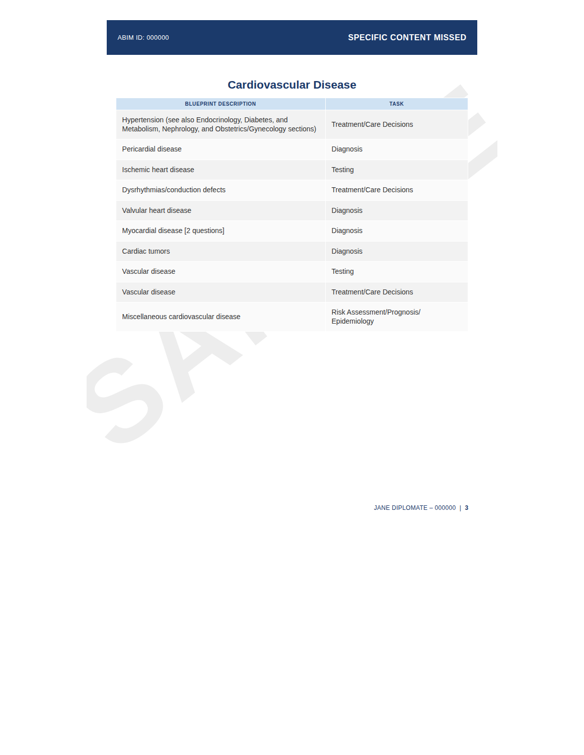SAMPLE
ABIM ID: 000000
SPECIFIC CONTENT MISSED
Cardiovascular Disease
| BLUEPRINT DESCRIPTION | TASK |
| --- | --- |
| Hypertension (see also Endocrinology, Diabetes, and Metabolism, Nephrology, and Obstetrics/Gynecology sections) | Treatment/Care Decisions |
| Pericardial disease | Diagnosis |
| Ischemic heart disease | Testing |
| Dysrhythmias/conduction defects | Treatment/Care Decisions |
| Valvular heart disease | Diagnosis |
| Myocardial disease [2 questions] | Diagnosis |
| Cardiac tumors | Diagnosis |
| Vascular disease | Testing |
| Vascular disease | Treatment/Care Decisions |
| Miscellaneous cardiovascular disease | Risk Assessment/Prognosis/ Epidemiology |
JANE DIPLOMATE – 000000 | 3